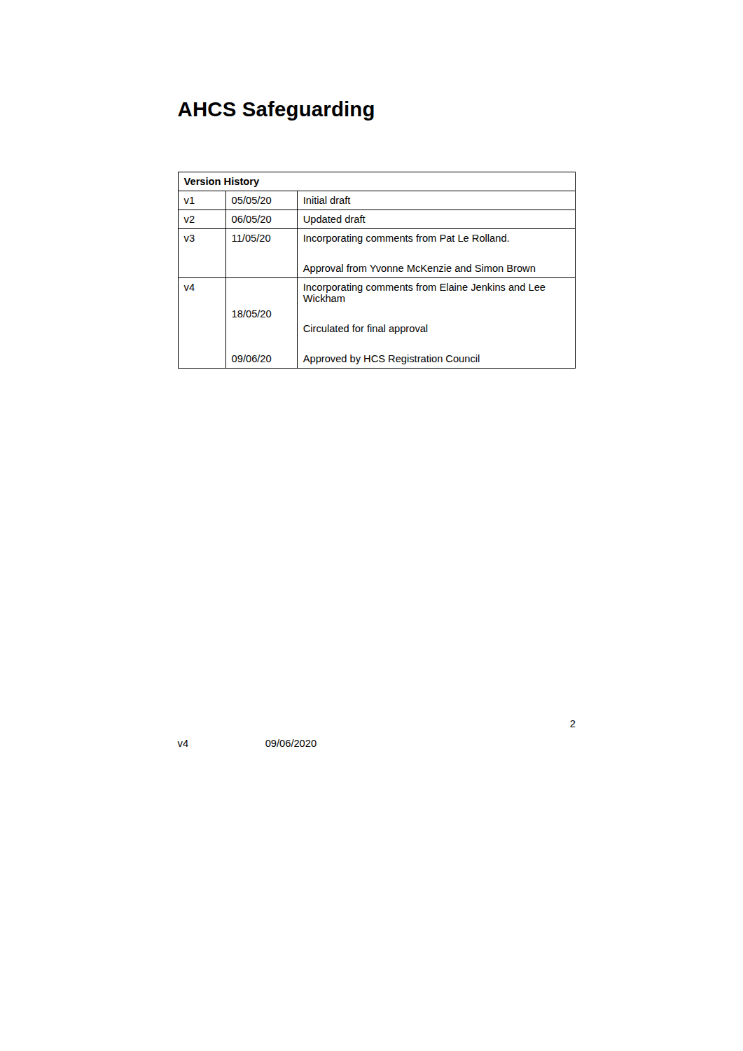AHCS Safeguarding
| Version History |
| v1 | 05/05/20 | Initial draft |
| v2 | 06/05/20 | Updated draft |
| v3 | 11/05/20 | Incorporating comments from Pat Le Rolland. Approval from Yvonne McKenzie and Simon Brown |
| v4 | 18/05/20 09/06/20 | Incorporating comments from Elaine Jenkins and Lee Wickham Circulated for final approval Approved by HCS Registration Council |
2
v4 09/06/2020